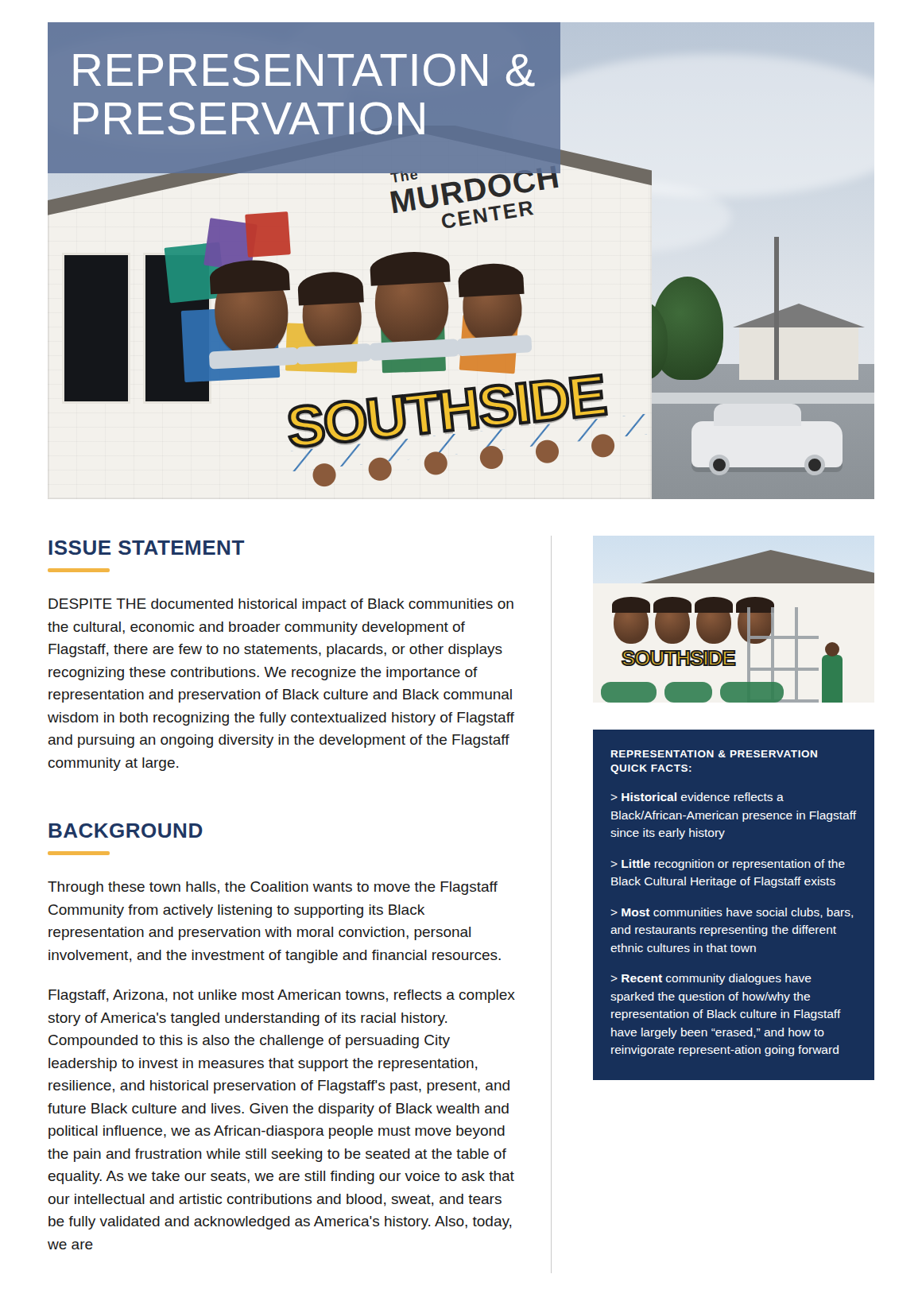The MURDOCH CENTER
SOUTHSIDE
REPRESENTATION & PRESERVATION
ISSUE STATEMENT
DESPITE THE documented historical impact of Black communities on the cultural, economic and broader community development of Flagstaff, there are few to no statements, placards, or other displays recognizing these contributions. We recognize the importance of representation and preservation of Black culture and Black communal wisdom in both recognizing the fully contextualized history of Flagstaff and pursuing an ongoing diversity in the development of the Flagstaff community at large.
BACKGROUND
Through these town halls, the Coalition wants to move the Flagstaff Community from actively listening to supporting its Black representation and preservation with moral conviction, personal involvement, and the investment of tangible and financial resources.
Flagstaff, Arizona, not unlike most American towns, reflects a complex story of America's tangled understanding of its racial history. Compounded to this is also the challenge of persuading City leadership to invest in measures that support the representation, resilience, and historical preservation of Flagstaff's past, present, and future Black culture and lives. Given the disparity of Black wealth and political influence, we as African-diaspora people must move beyond the pain and frustration while still seeking to be seated at the table of equality. As we take our seats, we are still finding our voice to ask that our intellectual and artistic contributions and blood, sweat, and tears be fully validated and acknowledged as America's history. Also, today, we are
SOUTHSIDE
Representation & Preservation Quick Facts:
> Historical evidence reflects a Black/African-American presence in Flagstaff since its early history
> Little recognition or representation of the Black Cultural Heritage of Flagstaff exists
> Most communities have social clubs, bars, and restaurants representing the different ethnic cultures in that town
> Recent community dialogues have sparked the question of how/why the representation of Black culture in Flagstaff have largely been “erased,” and how to reinvigorate represent-ation going forward